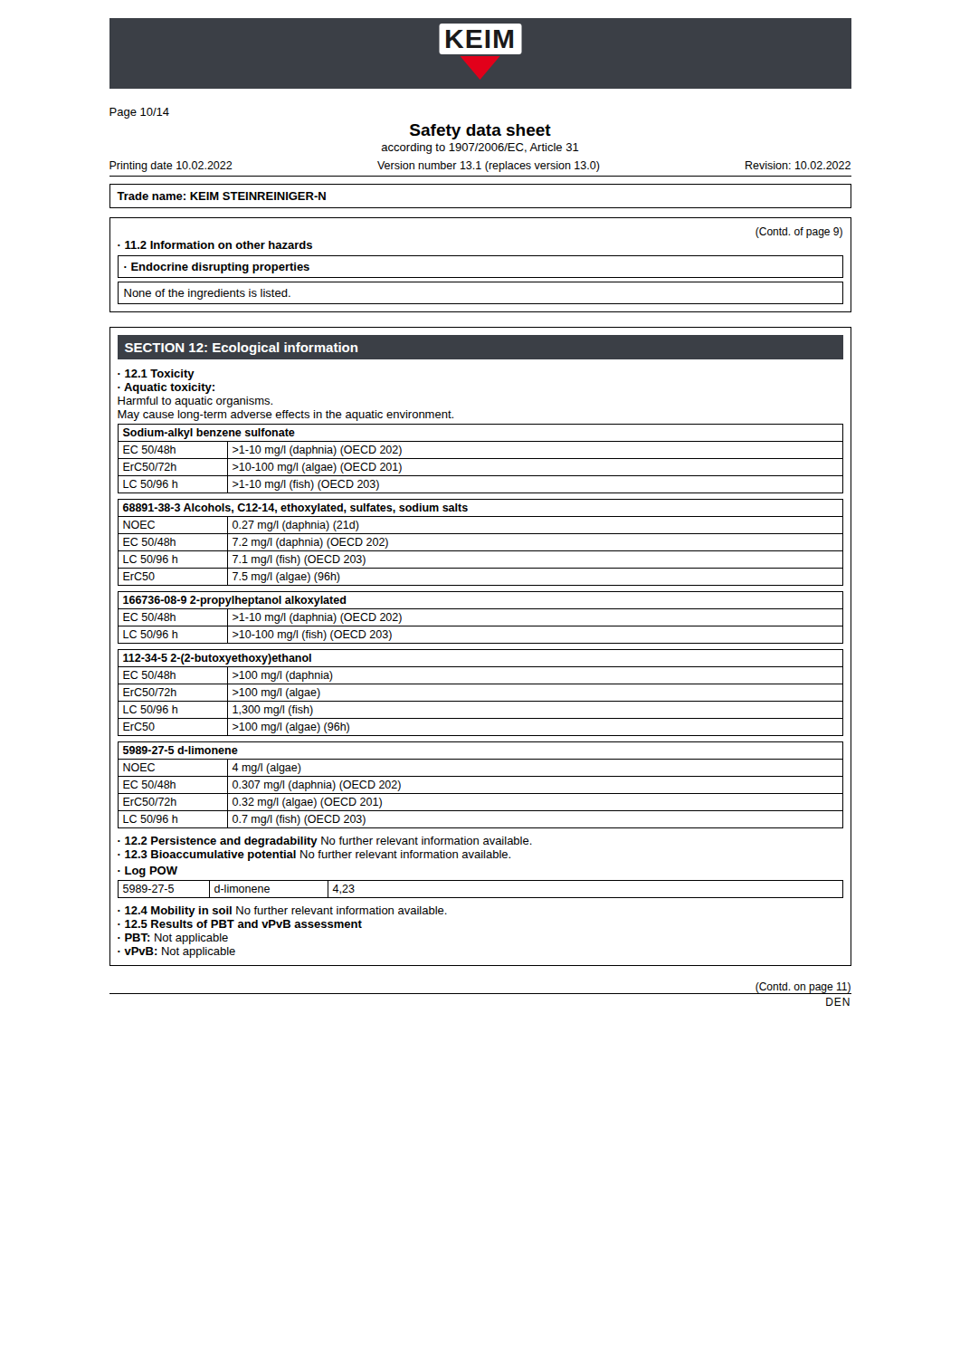KEIM
Page 10/14
Safety data sheet
according to 1907/2006/EC, Article 31
Printing date 10.02.2022 Version number 13.1 (replaces version 13.0) Revision: 10.02.2022
Trade name: KEIM STEINREINIGER-N
(Contd. of page 9)
· 11.2 Information on other hazards
· Endocrine disrupting properties
None of the ingredients is listed.
SECTION 12: Ecological information
· 12.1 Toxicity
· Aquatic toxicity:
Harmful to aquatic organisms.
May cause long-term adverse effects in the aquatic environment.
| Sodium-alkyl benzene sulfonate |
| EC 50/48h | >1-10 mg/l (daphnia) (OECD 202) |
| ErC50/72h | >10-100 mg/l (algae) (OECD 201) |
| LC 50/96 h | >1-10 mg/l (fish) (OECD 203) |
| 68891-38-3 Alcohols, C12-14, ethoxylated, sulfates, sodium salts |
| NOEC | 0.27 mg/l (daphnia) (21d) |
| EC 50/48h | 7.2 mg/l (daphnia) (OECD 202) |
| LC 50/96 h | 7.1 mg/l (fish) (OECD 203) |
| ErC50 | 7.5 mg/l (algae) (96h) |
| 166736-08-9 2-propylheptanol alkoxylated |
| EC 50/48h | >1-10 mg/l (daphnia) (OECD 202) |
| LC 50/96 h | >10-100 mg/l (fish) (OECD 203) |
| 112-34-5 2-(2-butoxyethoxy)ethanol |
| EC 50/48h | >100 mg/l (daphnia) |
| ErC50/72h | >100 mg/l (algae) |
| LC 50/96 h | 1,300 mg/l (fish) |
| ErC50 | >100 mg/l (algae) (96h) |
| 5989-27-5 d-limonene |
| NOEC | 4 mg/l (algae) |
| EC 50/48h | 0.307 mg/l (daphnia) (OECD 202) |
| ErC50/72h | 0.32 mg/l (algae) (OECD 201) |
| LC 50/96 h | 0.7 mg/l (fish) (OECD 203) |
· 12.2 Persistence and degradability No further relevant information available.
· 12.3 Bioaccumulative potential No further relevant information available.
· Log POW
| 5989-27-5 | d-limonene | 4,23 |
· 12.4 Mobility in soil No further relevant information available.
· 12.5 Results of PBT and vPvB assessment
· PBT: Not applicable
· vPvB: Not applicable
(Contd. on page 11)
DEN